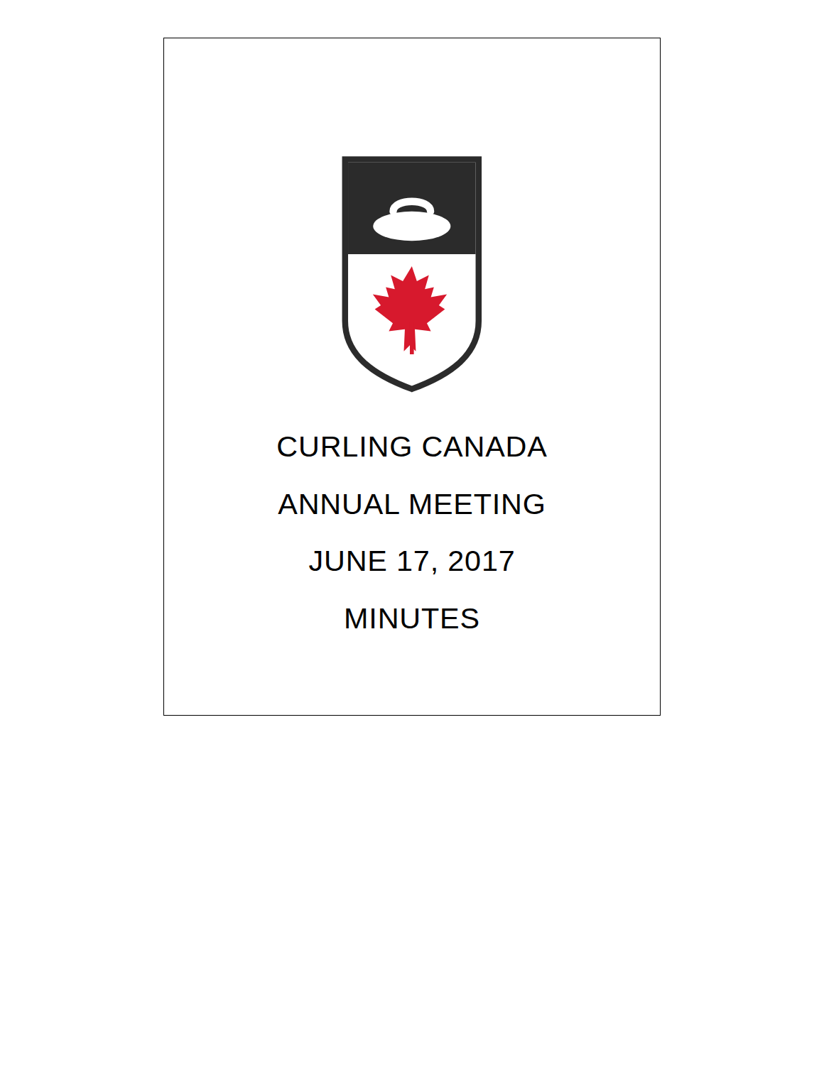CURLING CANADA
ANNUAL MEETING
JUNE 17, 2017
MINUTES